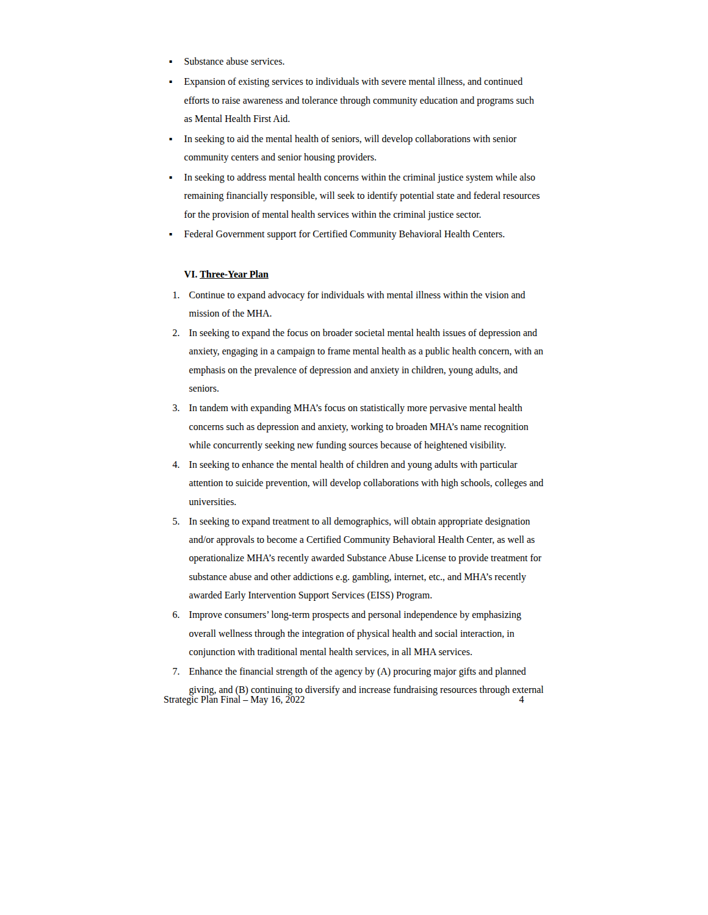Substance abuse services.
Expansion of existing services to individuals with severe mental illness, and continued efforts to raise awareness and tolerance through community education and programs such as Mental Health First Aid.
In seeking to aid the mental health of seniors, will develop collaborations with senior community centers and senior housing providers.
In seeking to address mental health concerns within the criminal justice system while also remaining financially responsible, will seek to identify potential state and federal resources for the provision of mental health services within the criminal justice sector.
Federal Government support for Certified Community Behavioral Health Centers.
VI. Three-Year Plan
Continue to expand advocacy for individuals with mental illness within the vision and mission of the MHA.
In seeking to expand the focus on broader societal mental health issues of depression and anxiety, engaging in a campaign to frame mental health as a public health concern, with an emphasis on the prevalence of depression and anxiety in children, young adults, and seniors.
In tandem with expanding MHA’s focus on statistically more pervasive mental health concerns such as depression and anxiety, working to broaden MHA’s name recognition while concurrently seeking new funding sources because of heightened visibility.
In seeking to enhance the mental health of children and young adults with particular attention to suicide prevention, will develop collaborations with high schools, colleges and universities.
In seeking to expand treatment to all demographics, will obtain appropriate designation and/or approvals to become a Certified Community Behavioral Health Center, as well as operationalize MHA’s recently awarded Substance Abuse License to provide treatment for substance abuse and other addictions e.g. gambling, internet, etc., and MHA’s recently awarded Early Intervention Support Services (EISS) Program.
Improve consumers’ long-term prospects and personal independence by emphasizing overall wellness through the integration of physical health and social interaction, in conjunction with traditional mental health services, in all MHA services.
Enhance the financial strength of the agency by (A) procuring major gifts and planned giving, and (B) continuing to diversify and increase fundraising resources through external
Strategic Plan Final – May 16, 2022 4